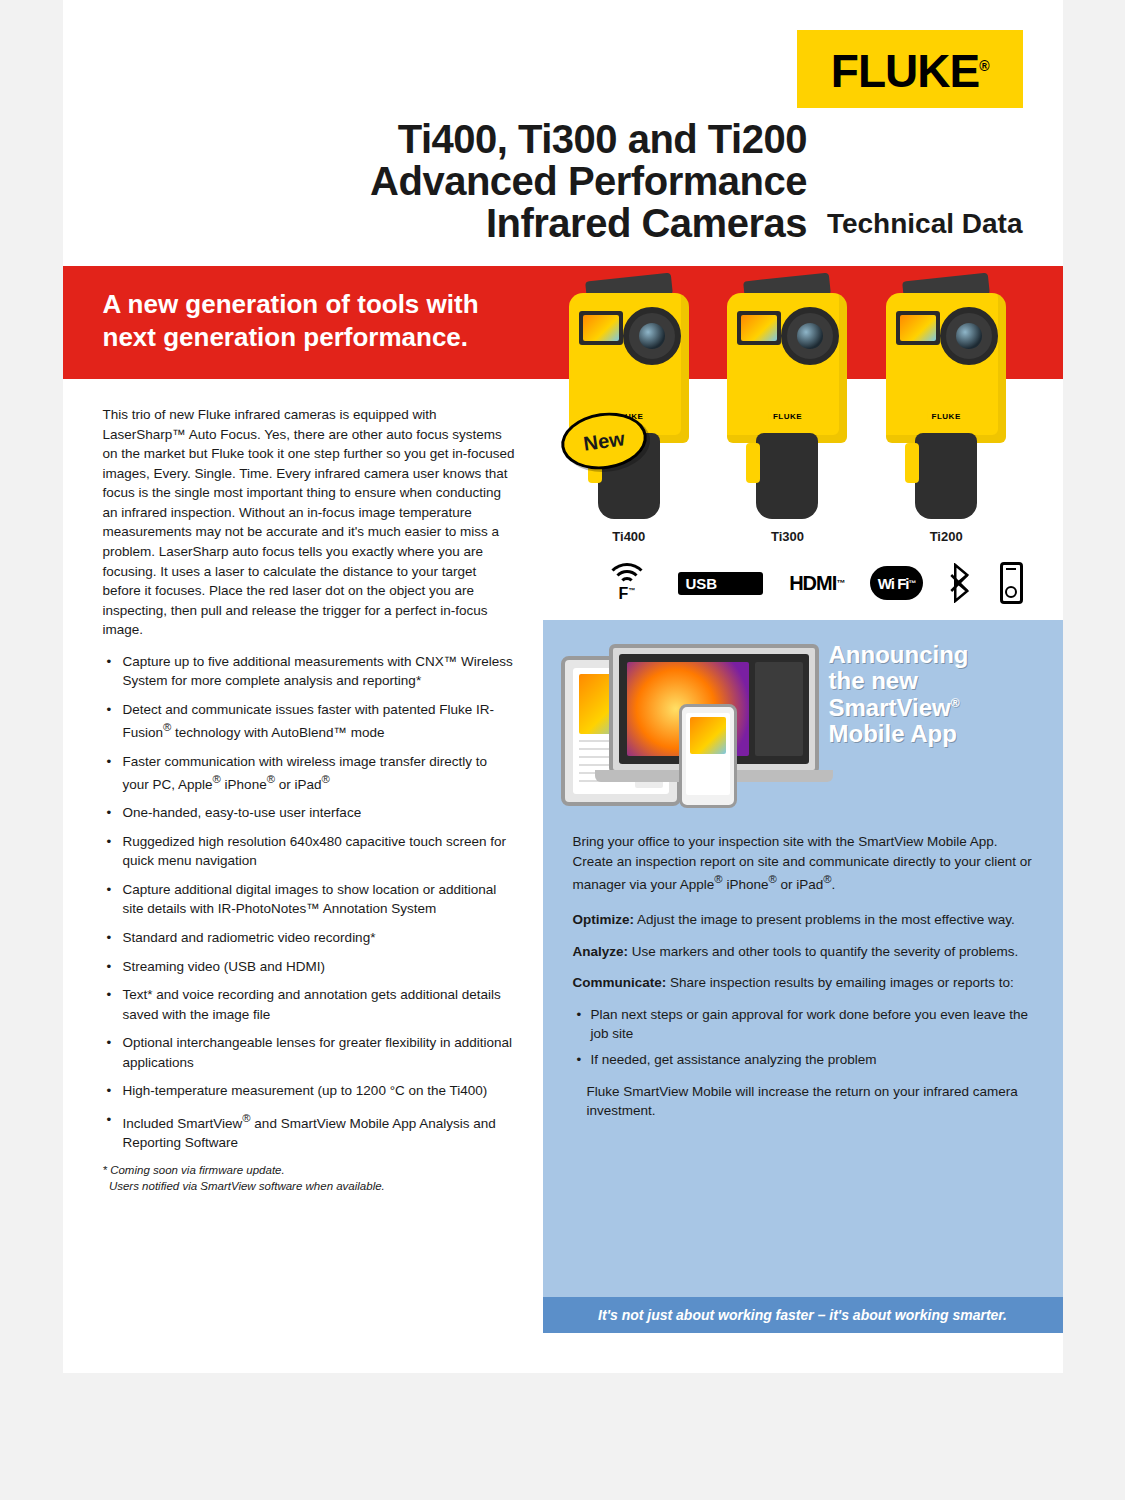FLUKE®
Ti400, Ti300 and Ti200
Advanced Performance
Infrared Cameras
Technical Data
A new generation of tools with
next generation performance.
This trio of new Fluke infrared cameras is equipped with LaserSharp™ Auto Focus. Yes, there are other auto focus systems on the market but Fluke took it one step further so you get in-focused images, Every. Single. Time. Every infrared camera user knows that focus is the single most important thing to ensure when conducting an infrared inspection. Without an in-focus image temperature measurements may not be accurate and it's much easier to miss a problem. LaserSharp auto focus tells you exactly where you are focusing. It uses a laser to calculate the distance to your target before it focuses. Place the red laser dot on the object you are inspecting, then pull and release the trigger for a perfect in-focus image.
Capture up to five additional measurements with CNX™ Wireless System for more complete analysis and reporting*
Detect and communicate issues faster with patented Fluke IR-Fusion® technology with AutoBlend™ mode
Faster communication with wireless image transfer directly to your PC, Apple® iPhone® or iPad®
One-handed, easy-to-use user interface
Ruggedized high resolution 640x480 capacitive touch screen for quick menu navigation
Capture additional digital images to show location or additional site details with IR-PhotoNotes™ Annotation System
Standard and radiometric video recording*
Streaming video (USB and HDMI)
Text* and voice recording and annotation gets additional details saved with the image file
Optional interchangeable lenses for greater flexibility in additional applications
High-temperature measurement (up to 1200 °C on the Ti400)
Included SmartView® and SmartView Mobile App Analysis and Reporting Software
* Coming soon via firmware update.
Users notified via SmartView software when available.
FLUKE
Ti400
FLUKE
Ti300
FLUKE
Ti200
New
F™
USB
HDMI™
Wi Fi™
Announcing
the new
SmartView®
Mobile App
Bring your office to your inspection site with the SmartView Mobile App. Create an inspection report on site and communicate directly to your client or manager via your Apple® iPhone® or iPad®.
Optimize: Adjust the image to present problems in the most effective way.
Analyze: Use markers and other tools to quantify the severity of problems.
Communicate: Share inspection results by emailing images or reports to:
Plan next steps or gain approval for work done before you even leave the job site
If needed, get assistance analyzing the problem
Fluke SmartView Mobile will increase the return on your infrared camera investment.
It's not just about working faster – it's about working smarter.